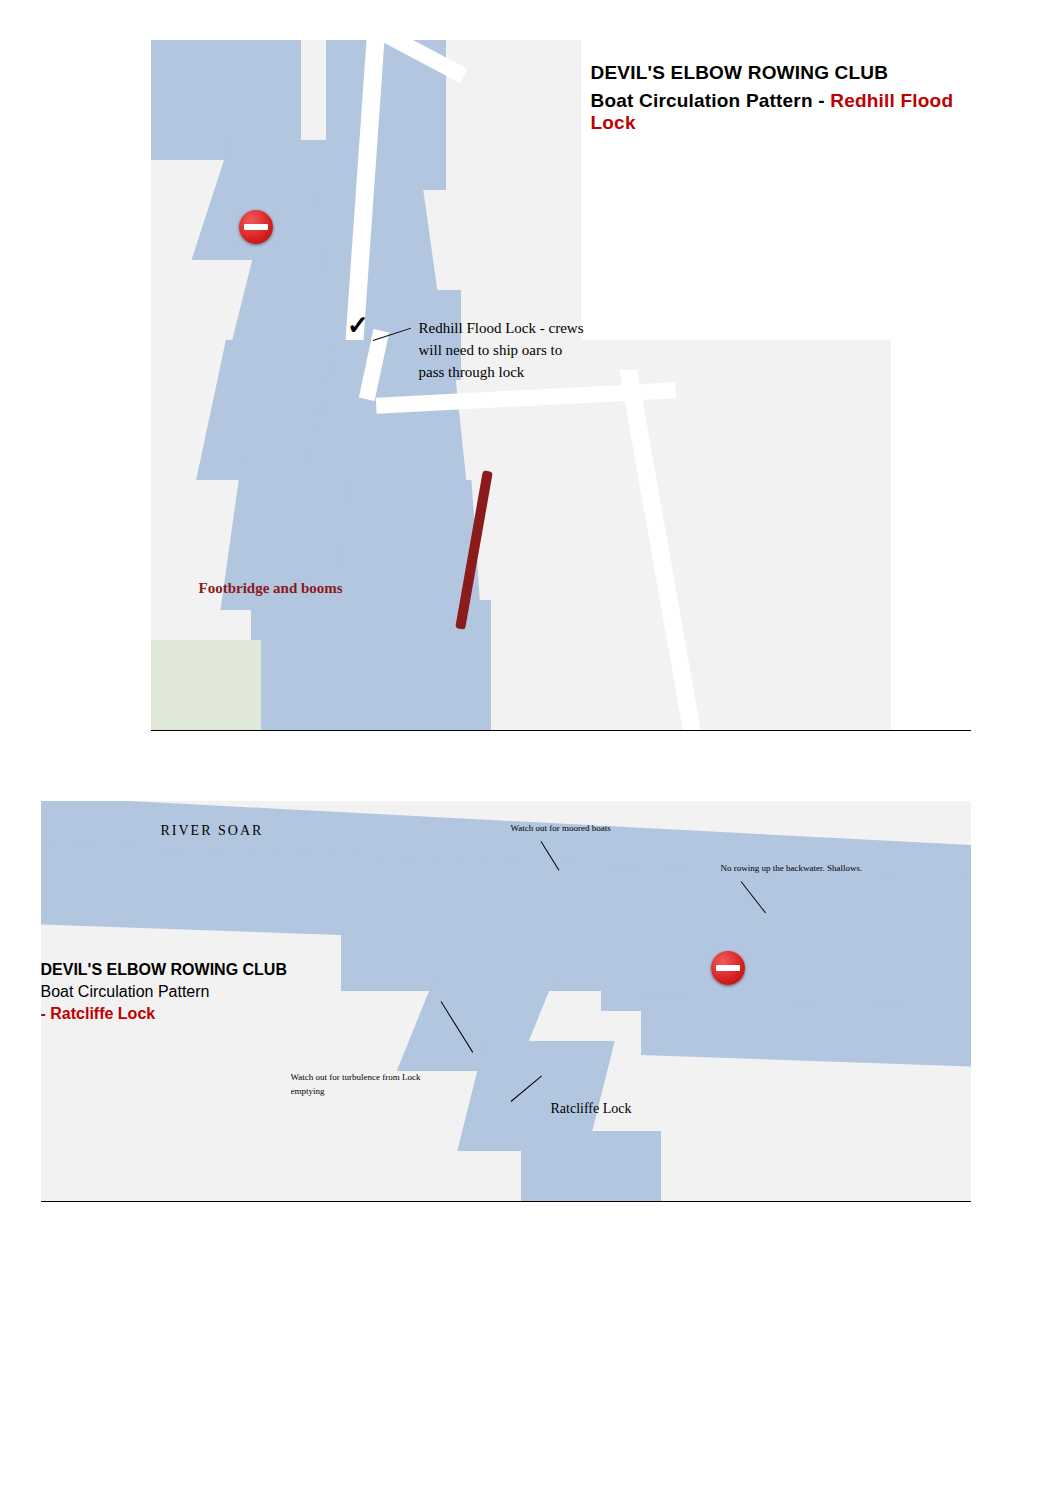FIGURE 1 : Redhill Flood Lock
DEVIL'S ELBOW ROWING CLUB
Boat Circulation Pattern - Redhill Flood Lock
DEVIL'S ELBOW ROWING CLUB
Boat Circulation Pattern - Redhill Flood Lock
✓
Redhill Flood Lock - crews
will need to ship oars to
pass through lock
Footbridge and booms
FIGURE 2 : Ratcliffe Lock
RIVER SOAR
DEVIL'S ELBOW ROWING CLUB
Boat Circulation Pattern
- Ratcliffe Lock
Watch out for moored boats
No rowing up the backwater. Shallows.
Watch out for turbulence from Lock
emptying
Ratcliffe Lock